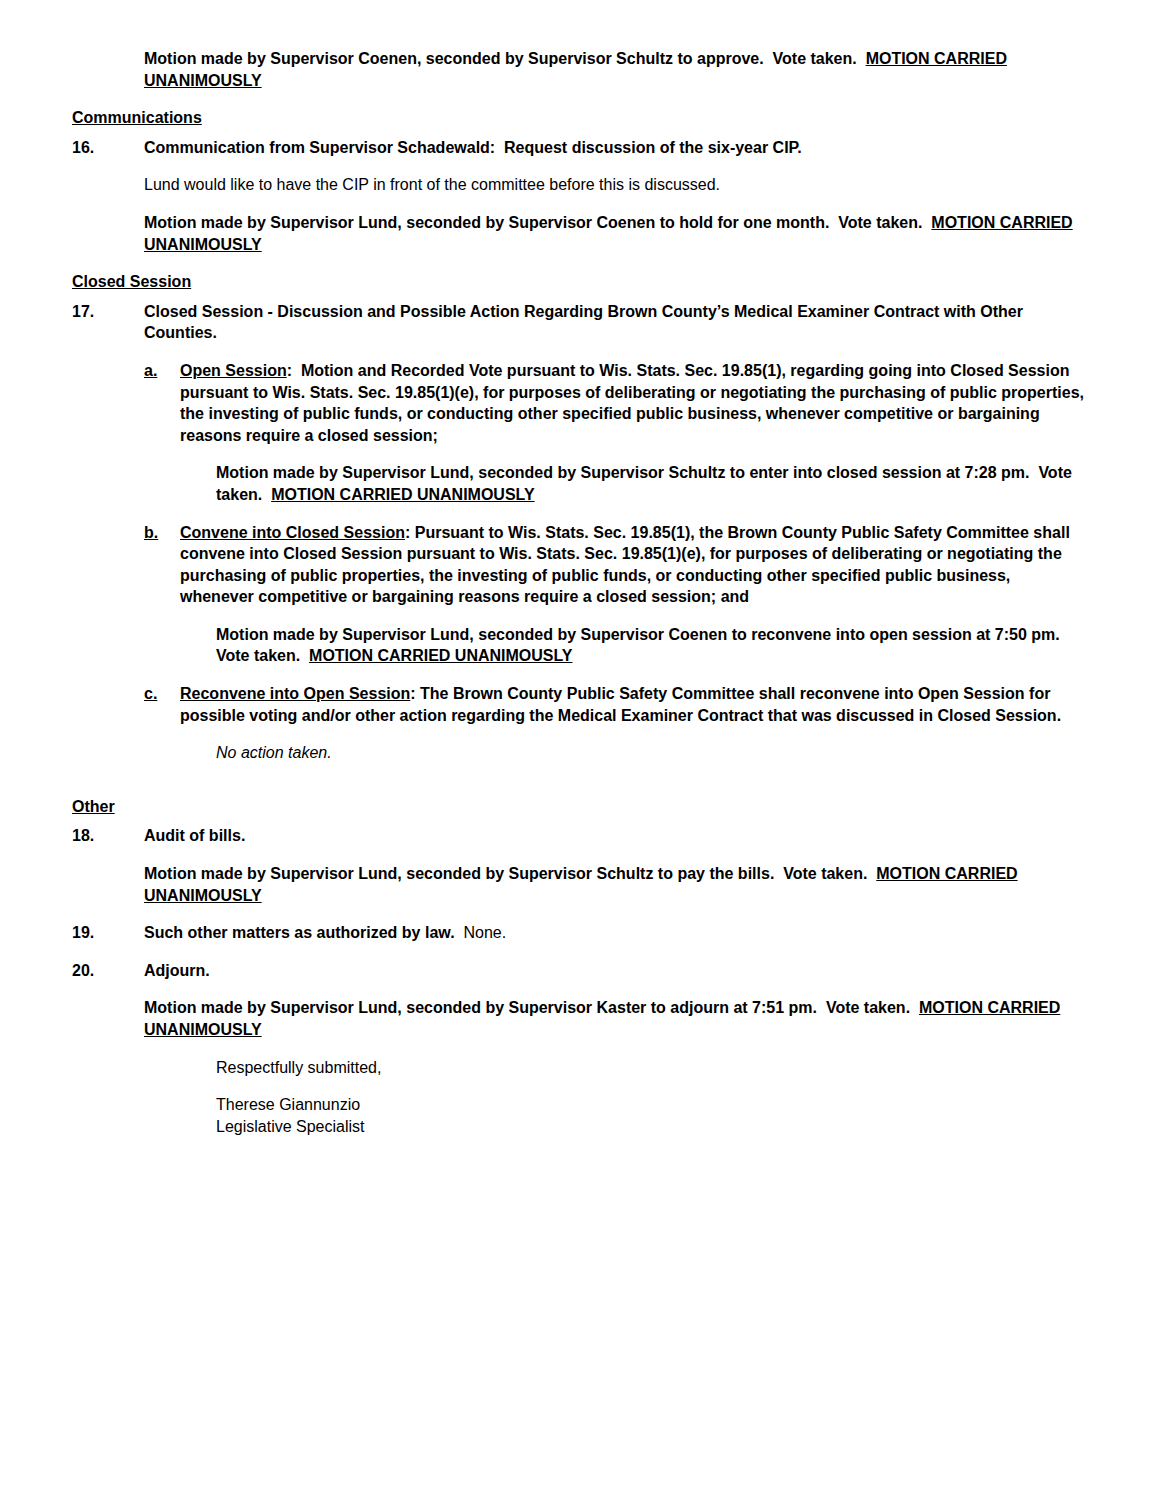Motion made by Supervisor Coenen, seconded by Supervisor Schultz to approve. Vote taken. MOTION CARRIED UNANIMOUSLY
Communications
16.
Communication from Supervisor Schadewald: Request discussion of the six-year CIP.
Lund would like to have the CIP in front of the committee before this is discussed.
Motion made by Supervisor Lund, seconded by Supervisor Coenen to hold for one month. Vote taken. MOTION CARRIED UNANIMOUSLY
Closed Session
17.
Closed Session - Discussion and Possible Action Regarding Brown County’s Medical Examiner Contract with Other Counties.
a.
Open Session: Motion and Recorded Vote pursuant to Wis. Stats. Sec. 19.85(1), regarding going into Closed Session pursuant to Wis. Stats. Sec. 19.85(1)(e), for purposes of deliberating or negotiating the purchasing of public properties, the investing of public funds, or conducting other specified public business, whenever competitive or bargaining reasons require a closed session;
Motion made by Supervisor Lund, seconded by Supervisor Schultz to enter into closed session at 7:28 pm. Vote taken. MOTION CARRIED UNANIMOUSLY
b.
Convene into Closed Session: Pursuant to Wis. Stats. Sec. 19.85(1), the Brown County Public Safety Committee shall convene into Closed Session pursuant to Wis. Stats. Sec. 19.85(1)(e), for purposes of deliberating or negotiating the purchasing of public properties, the investing of public funds, or conducting other specified public business, whenever competitive or bargaining reasons require a closed session; and
Motion made by Supervisor Lund, seconded by Supervisor Coenen to reconvene into open session at 7:50 pm. Vote taken. MOTION CARRIED UNANIMOUSLY
c.
Reconvene into Open Session: The Brown County Public Safety Committee shall reconvene into Open Session for possible voting and/or other action regarding the Medical Examiner Contract that was discussed in Closed Session.
No action taken.
Other
18.
Audit of bills.
Motion made by Supervisor Lund, seconded by Supervisor Schultz to pay the bills. Vote taken. MOTION CARRIED UNANIMOUSLY
19.
Such other matters as authorized by law. None.
20.
Adjourn.
Motion made by Supervisor Lund, seconded by Supervisor Kaster to adjourn at 7:51 pm. Vote taken. MOTION CARRIED UNANIMOUSLY
Respectfully submitted,
Therese Giannunzio
Legislative Specialist